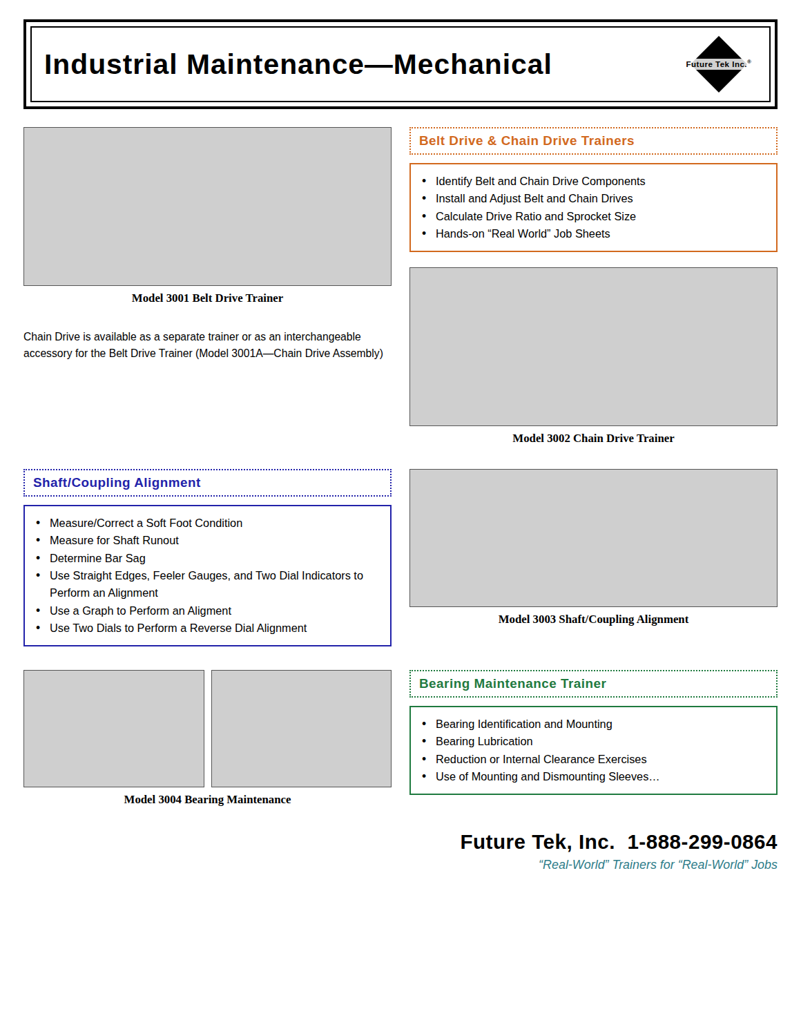Industrial Maintenance—Mechanical
Future Tek Inc.®
Model 3001 Belt Drive Trainer
Chain Drive is available as a separate trainer or as an interchangeable accessory for the Belt Drive Trainer (Model 3001A—Chain Drive Assembly)
Belt Drive & Chain Drive Trainers
Identify Belt and Chain Drive Components
Install and Adjust Belt and Chain Drives
Calculate Drive Ratio and Sprocket Size
Hands-on “Real World” Job Sheets
Model 3002 Chain Drive Trainer
Shaft/Coupling Alignment
Measure/Correct a Soft Foot Condition
Measure for Shaft Runout
Determine Bar Sag
Use Straight Edges, Feeler Gauges, and Two Dial Indicators to Perform an Alignment
Use a Graph to Perform an Aligment
Use Two Dials to Perform a Reverse Dial Alignment
Model 3003 Shaft/Coupling Alignment
Model 3004 Bearing Maintenance
Bearing Maintenance Trainer
Bearing Identification and Mounting
Bearing Lubrication
Reduction or Internal Clearance Exercises
Use of Mounting and Dismounting Sleeves…
Future Tek, Inc. 1-888-299-0864
“Real-World” Trainers for “Real-World” Jobs